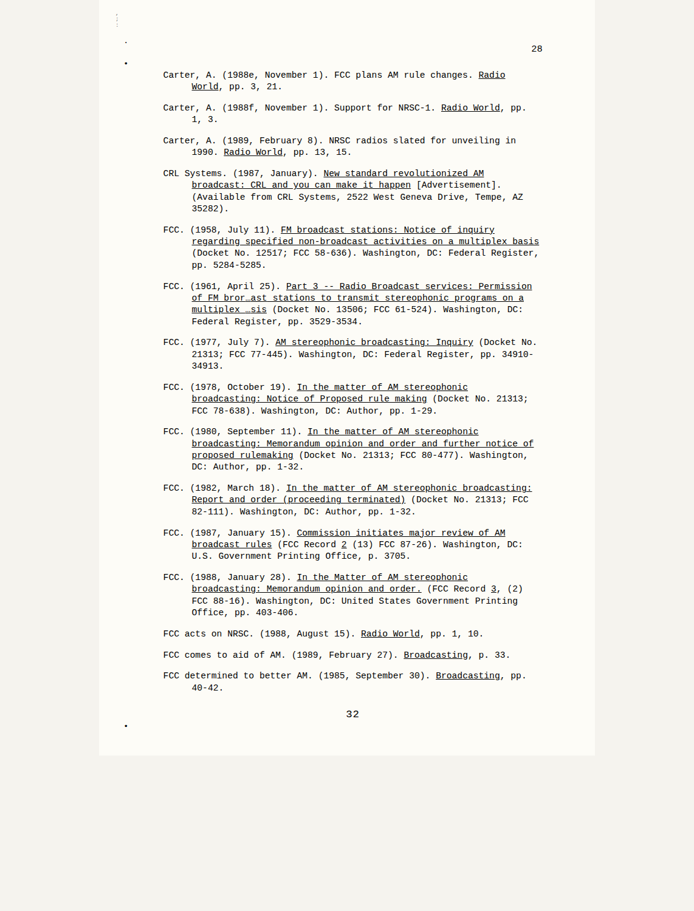,
;
:
.
•
•
28
Carter, A. (1988e, November 1). FCC plans AM rule changes. Radio World, pp. 3, 21.
Carter, A. (1988f, November 1). Support for NRSC-1. Radio World, pp. 1, 3.
Carter, A. (1989, February 8). NRSC radios slated for unveiling in 1990. Radio World, pp. 13, 15.
CRL Systems. (1987, January). New standard revolutionized AM broadcast: CRL and you can make it happen [Advertisement]. (Available from CRL Systems, 2522 West Geneva Drive, Tempe, AZ 35282).
FCC. (1958, July 11). FM broadcast stations: Notice of inquiry regarding specified non-broadcast activities on a multiplex basis (Docket No. 12517; FCC 58-636). Washington, DC: Federal Register, pp. 5284-5285.
FCC. (1961, April 25). Part 3 -- Radio Broadcast services: Permission of FM bror…ast stations to transmit stereophonic programs on a multiplex …sis (Docket No. 13506; FCC 61-524). Washington, DC: Federal Register, pp. 3529-3534.
FCC. (1977, July 7). AM stereophonic broadcasting: Inquiry (Docket No. 21313; FCC 77-445). Washington, DC: Federal Register, pp. 34910-34913.
FCC. (1978, October 19). In the matter of AM stereophonic broadcasting: Notice of Proposed rule making (Docket No. 21313; FCC 78-638). Washington, DC: Author, pp. 1-29.
FCC. (1980, September 11). In the matter of AM stereophonic broadcasting: Memorandum opinion and order and further notice of proposed rulemaking (Docket No. 21313; FCC 80-477). Washington, DC: Author, pp. 1-32.
FCC. (1982, March 18). In the matter of AM stereophonic broadcasting: Report and order (proceeding terminated) (Docket No. 21313; FCC 82-111). Washington, DC: Author, pp. 1-32.
FCC. (1987, January 15). Commission initiates major review of AM broadcast rules (FCC Record 2 (13) FCC 87-26). Washington, DC: U.S. Government Printing Office, p. 3705.
FCC. (1988, January 28). In the Matter of AM stereophonic broadcasting: Memorandum opinion and order. (FCC Record 3, (2) FCC 88-16). Washington, DC: United States Government Printing Office, pp. 403-406.
FCC acts on NRSC. (1988, August 15). Radio World, pp. 1, 10.
FCC comes to aid of AM. (1989, February 27). Broadcasting, p. 33.
FCC determined to better AM. (1985, September 30). Broadcasting, pp. 40-42.
32